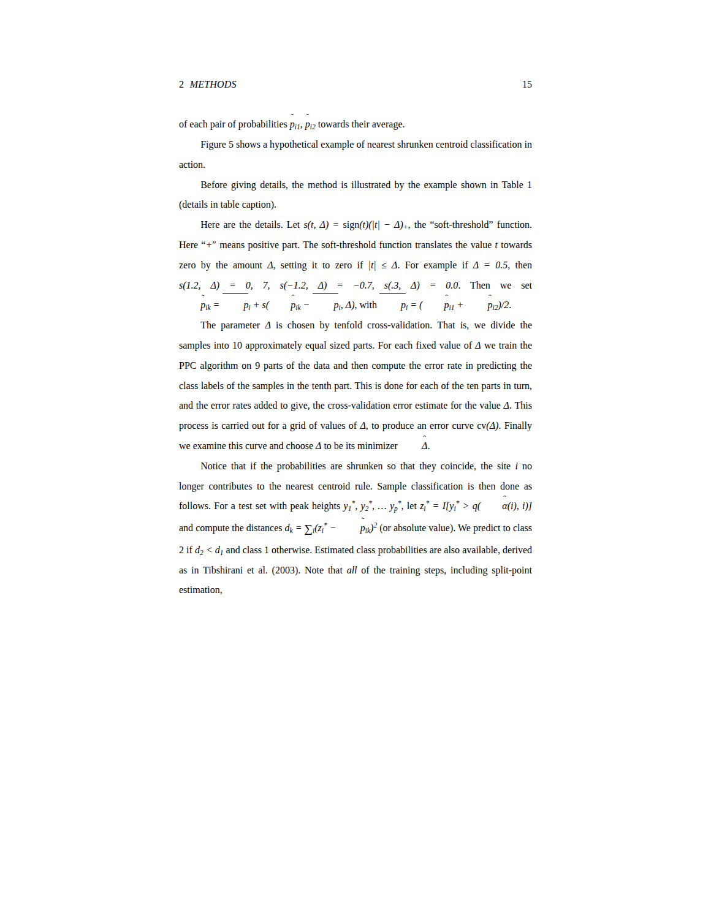2 METHODS
15
of each pair of probabilities pi1, pi2 towards their average.
Figure 5 shows a hypothetical example of nearest shrunken centroid classification in action.
Before giving details, the method is illustrated by the example shown in Table 1 (details in table caption).
Here are the details. Let s(t, Δ) = sign(t)(|t| − Δ)+, the “soft-threshold” function. Here “+″ means positive part. The soft-threshold function translates the value t towards zero by the amount Δ, setting it to zero if |t| ≤ Δ. For example if Δ = 0.5, then s(1.2, Δ) = 0, 7, s(−1.2, Δ) = −0.7, s(.3, Δ) = 0.0. Then we set pik = pi + s(pik − pi, Δ), with pi = (pi1 + pi2)/2.
The parameter Δ is chosen by tenfold cross-validation. That is, we divide the samples into 10 approximately equal sized parts. For each fixed value of Δ we train the PPC algorithm on 9 parts of the data and then compute the error rate in predicting the class labels of the samples in the tenth part. This is done for each of the ten parts in turn, and the error rates added to give, the cross-validation error estimate for the value Δ. This process is carried out for a grid of values of Δ, to produce an error curve cv(Δ). Finally we examine this curve and choose Δ to be its minimizer Δ.
Notice that if the probabilities are shrunken so that they coincide, the site i no longer contributes to the nearest centroid rule. Sample classification is then done as follows. For a test set with peak heights y1*, y2*, … yp*, let zi* = I[yi* > q(α(i), i)] and compute the distances dk = ∑i(zi* − pik)2 (or absolute value). We predict to class 2 if d2 < d1 and class 1 otherwise. Estimated class probabilities are also available, derived as in Tibshirani et al. (2003). Note that all of the training steps, including split-point estimation,